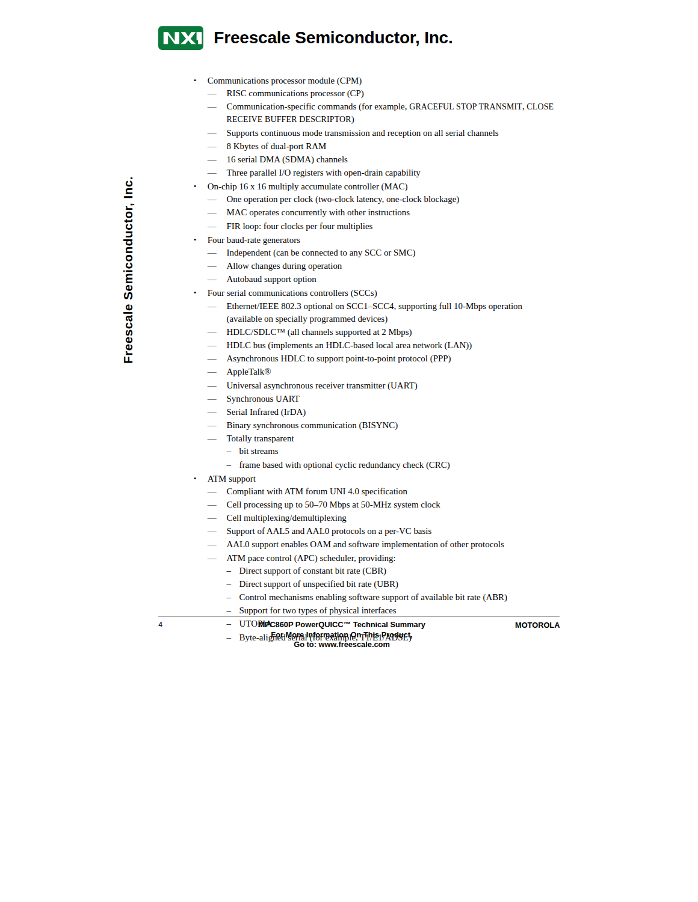Freescale Semiconductor, Inc.
Freescale Semiconductor, Inc.
Communications processor module (CPM)
RISC communications processor (CP)
Communication-specific commands (for example, GRACEFUL STOP TRANSMIT, CLOSE RECEIVE BUFFER DESCRIPTOR)
Supports continuous mode transmission and reception on all serial channels
8 Kbytes of dual-port RAM
16 serial DMA (SDMA) channels
Three parallel I/O registers with open-drain capability
On-chip 16 x 16 multiply accumulate controller (MAC)
One operation per clock (two-clock latency, one-clock blockage)
MAC operates concurrently with other instructions
FIR loop: four clocks per four multiplies
Four baud-rate generators
Independent (can be connected to any SCC or SMC)
Allow changes during operation
Autobaud support option
Four serial communications controllers (SCCs)
Ethernet/IEEE 802.3 optional on SCC1–SCC4, supporting full 10-Mbps operation (available on specially programmed devices)
HDLC/SDLC™ (all channels supported at 2 Mbps)
HDLC bus (implements an HDLC-based local area network (LAN))
Asynchronous HDLC to support point-to-point protocol (PPP)
AppleTalk®
Universal asynchronous receiver transmitter (UART)
Synchronous UART
Serial Infrared (IrDA)
Binary synchronous communication (BISYNC)
Totally transparent
bit streams
frame based with optional cyclic redundancy check (CRC)
ATM support
Compliant with ATM forum UNI 4.0 specification
Cell processing up to 50–70 Mbps at 50-MHz system clock
Cell multiplexing/demultiplexing
Support of AAL5 and AAL0 protocols on a per-VC basis
AAL0 support enables OAM and software implementation of other protocols
ATM pace control (APC) scheduler, providing:
Direct support of constant bit rate (CBR)
Direct support of unspecified bit rate (UBR)
Control mechanisms enabling software support of available bit rate (ABR)
Support for two types of physical interfaces
UTOPIA
Byte-aligned serial (for example, T1/E1/ADSL)
4
MPC860P PowerQUICC™ Technical Summary
For More Information On This Product,
Go to: www.freescale.com
MOTOROLA